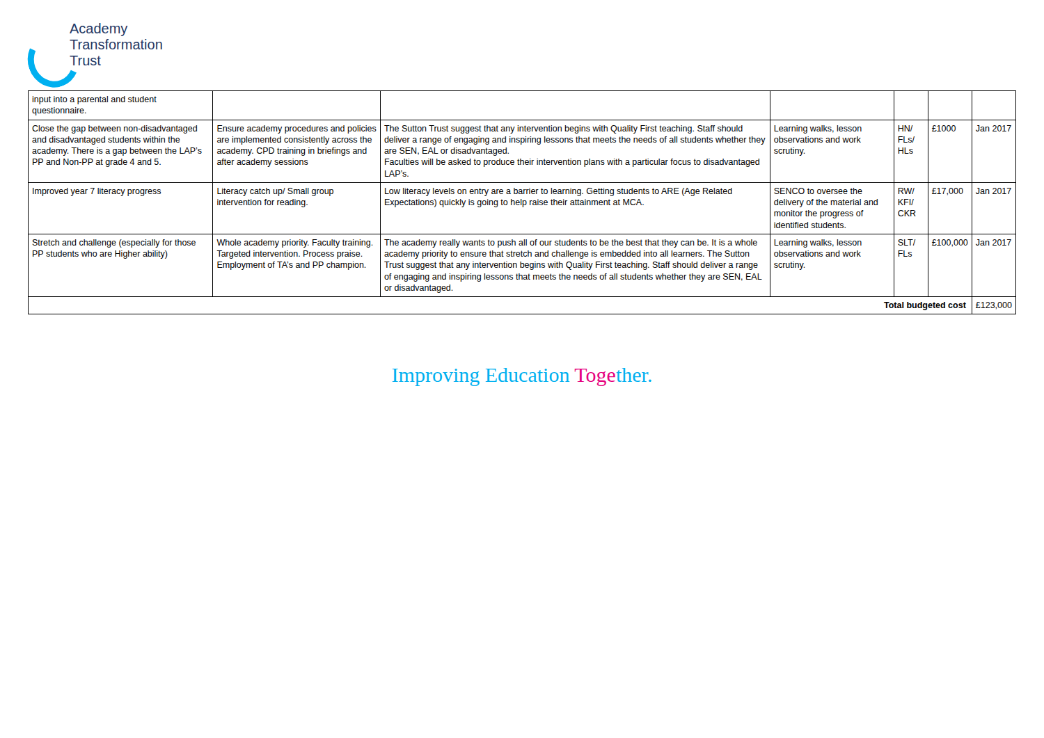Academy
Transformation
Trust
| input into a parental and student questionnaire. | | | | | | |
| Close the gap between non-disadvantaged and disadvantaged students within the academy. There is a gap between the LAP’s PP and Non-PP at grade 4 and 5. | Ensure academy procedures and policies are implemented consistently across the academy. CPD training in briefings and after academy sessions | The Sutton Trust suggest that any intervention begins with Quality First teaching. Staff should deliver a range of engaging and inspiring lessons that meets the needs of all students whether they are SEN, EAL or disadvantaged. Faculties will be asked to produce their intervention plans with a particular focus to disadvantaged LAP’s. | Learning walks, lesson observations and work scrutiny. | HN/ FLs/ HLs | £1000 | Jan 2017 |
| Improved year 7 literacy progress | Literacy catch up/ Small group intervention for reading. | Low literacy levels on entry are a barrier to learning. Getting students to ARE (Age Related Expectations) quickly is going to help raise their attainment at MCA. | SENCO to oversee the delivery of the material and monitor the progress of identified students. | RW/ KFI/ CKR | £17,000 | Jan 2017 |
| Stretch and challenge (especially for those PP students who are Higher ability) | Whole academy priority. Faculty training. Targeted intervention. Process praise. Employment of TA’s and PP champion. | The academy really wants to push all of our students to be the best that they can be. It is a whole academy priority to ensure that stretch and challenge is embedded into all learners. The Sutton Trust suggest that any intervention begins with Quality First teaching. Staff should deliver a range of engaging and inspiring lessons that meets the needs of all students whether they are SEN, EAL or disadvantaged. | Learning walks, lesson observations and work scrutiny. | SLT/ FLs | £100,000 | Jan 2017 |
| Total budgeted cost | £123,000 |
Improving Education Toge ther.